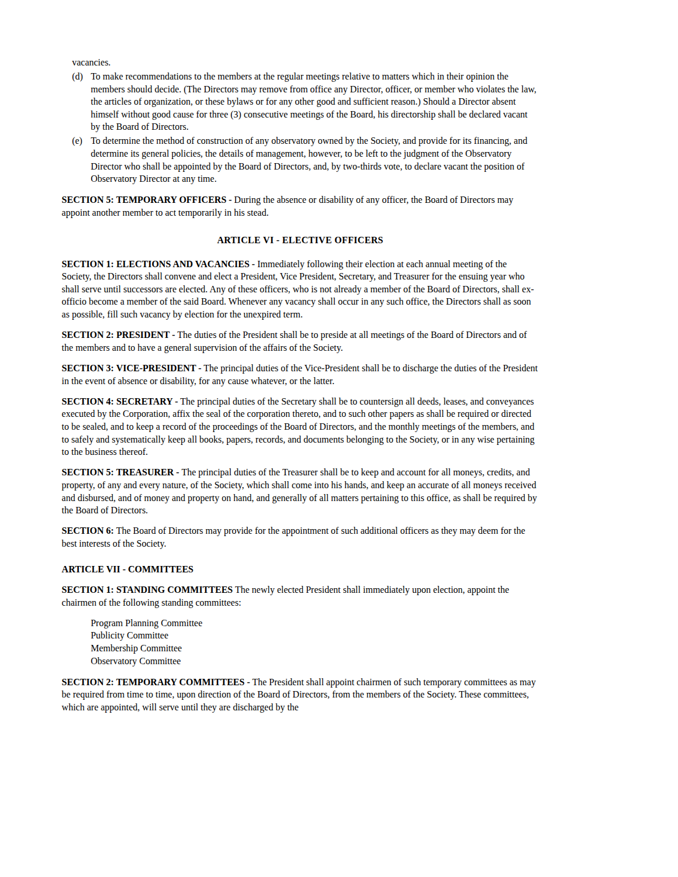vacancies.
(d) To make recommendations to the members at the regular meetings relative to matters which in their opinion the members should decide. (The Directors may remove from office any Director, officer, or member who violates the law, the articles of organization, or these bylaws or for any other good and sufficient reason.) Should a Director absent himself without good cause for three (3) consecutive meetings of the Board, his directorship shall be declared vacant by the Board of Directors.
(e) To determine the method of construction of any observatory owned by the Society, and provide for its financing, and determine its general policies, the details of management, however, to be left to the judgment of the Observatory Director who shall be appointed by the Board of Directors, and, by two-thirds vote, to declare vacant the position of Observatory Director at any time.
SECTION 5: TEMPORARY OFFICERS - During the absence or disability of any officer, the Board of Directors may appoint another member to act temporarily in his stead.
ARTICLE VI - ELECTIVE OFFICERS
SECTION 1: ELECTIONS AND VACANCIES - Immediately following their election at each annual meeting of the Society, the Directors shall convene and elect a President, Vice President, Secretary, and Treasurer for the ensuing year who shall serve until successors are elected. Any of these officers, who is not already a member of the Board of Directors, shall ex-officio become a member of the said Board. Whenever any vacancy shall occur in any such office, the Directors shall as soon as possible, fill such vacancy by election for the unexpired term.
SECTION 2: PRESIDENT - The duties of the President shall be to preside at all meetings of the Board of Directors and of the members and to have a general supervision of the affairs of the Society.
SECTION 3: VICE-PRESIDENT - The principal duties of the Vice-President shall be to discharge the duties of the President in the event of absence or disability, for any cause whatever, or the latter.
SECTION 4: SECRETARY - The principal duties of the Secretary shall be to countersign all deeds, leases, and conveyances executed by the Corporation, affix the seal of the corporation thereto, and to such other papers as shall be required or directed to be sealed, and to keep a record of the proceedings of the Board of Directors, and the monthly meetings of the members, and to safely and systematically keep all books, papers, records, and documents belonging to the Society, or in any wise pertaining to the business thereof.
SECTION 5: TREASURER - The principal duties of the Treasurer shall be to keep and account for all moneys, credits, and property, of any and every nature, of the Society, which shall come into his hands, and keep an accurate of all moneys received and disbursed, and of money and property on hand, and generally of all matters pertaining to this office, as shall be required by the Board of Directors.
SECTION 6: The Board of Directors may provide for the appointment of such additional officers as they may deem for the best interests of the Society.
ARTICLE VII - COMMITTEES
SECTION 1: STANDING COMMITTEES The newly elected President shall immediately upon election, appoint the chairmen of the following standing committees:
Program Planning Committee
Publicity Committee
Membership Committee
Observatory Committee
SECTION 2: TEMPORARY COMMITTEES - The President shall appoint chairmen of such temporary committees as may be required from time to time, upon direction of the Board of Directors, from the members of the Society. These committees, which are appointed, will serve until they are discharged by the